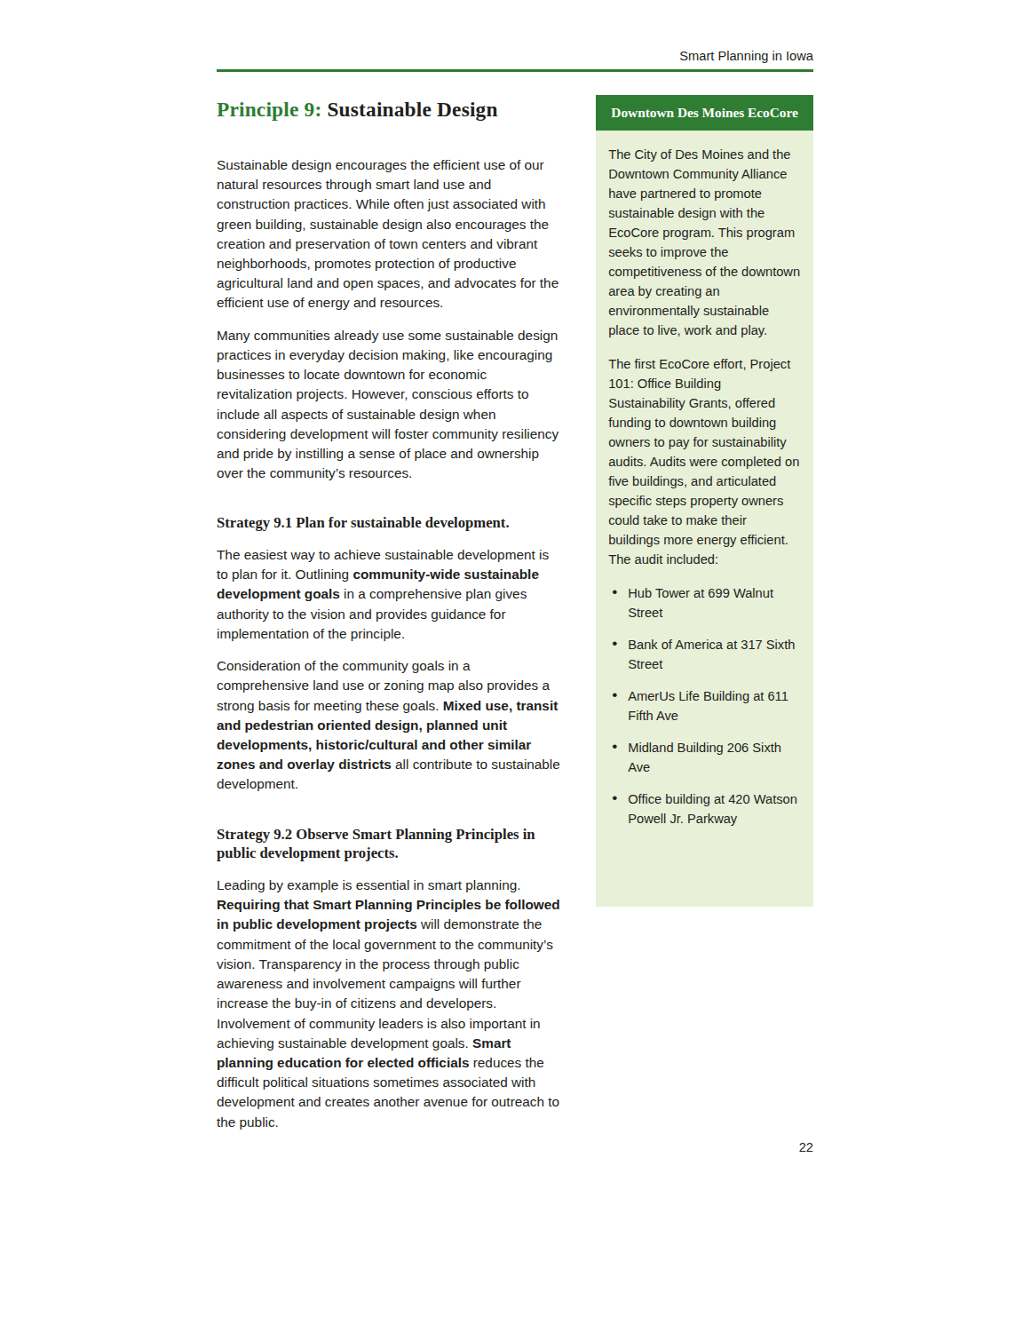Smart Planning in Iowa
Principle 9: Sustainable Design
Sustainable design encourages the efficient use of our natural resources through smart land use and construction practices. While often just associated with green building, sustainable design also encourages the creation and preservation of town centers and vibrant neighborhoods, promotes protection of productive agricultural land and open spaces, and advocates for the efficient use of energy and resources.
Many communities already use some sustainable design practices in everyday decision making, like encouraging businesses to locate downtown for economic revitalization projects. However, conscious efforts to include all aspects of sustainable design when considering development will foster community resiliency and pride by instilling a sense of place and ownership over the community’s resources.
Strategy 9.1 Plan for sustainable development.
The easiest way to achieve sustainable development is to plan for it. Outlining community-wide sustainable development goals in a comprehensive plan gives authority to the vision and provides guidance for implementation of the principle.
Consideration of the community goals in a comprehensive land use or zoning map also provides a strong basis for meeting these goals. Mixed use, transit and pedestrian oriented design, planned unit developments, historic/cultural and other similar zones and overlay districts all contribute to sustainable development.
Strategy 9.2 Observe Smart Planning Principles in public development projects.
Leading by example is essential in smart planning. Requiring that Smart Planning Principles be followed in public development projects will demonstrate the commitment of the local government to the community’s vision. Transparency in the process through public awareness and involvement campaigns will further increase the buy-in of citizens and developers. Involvement of community leaders is also important in achieving sustainable development goals. Smart planning education for elected officials reduces the difficult political situations sometimes associated with development and creates another avenue for outreach to the public.
Downtown Des Moines EcoCore
The City of Des Moines and the Downtown Community Alliance have partnered to promote sustainable design with the EcoCore program. This program seeks to improve the competitiveness of the downtown area by creating an environmentally sustainable place to live, work and play.
The first EcoCore effort, Project 101: Office Building Sustainability Grants, offered funding to downtown building owners to pay for sustainability audits. Audits were completed on five buildings, and articulated specific steps property owners could take to make their buildings more energy efficient. The audit included:
Hub Tower at 699 Walnut Street
Bank of America at 317 Sixth Street
AmerUs Life Building at 611 Fifth Ave
Midland Building 206 Sixth Ave
Office building at 420 Watson Powell Jr. Parkway
22